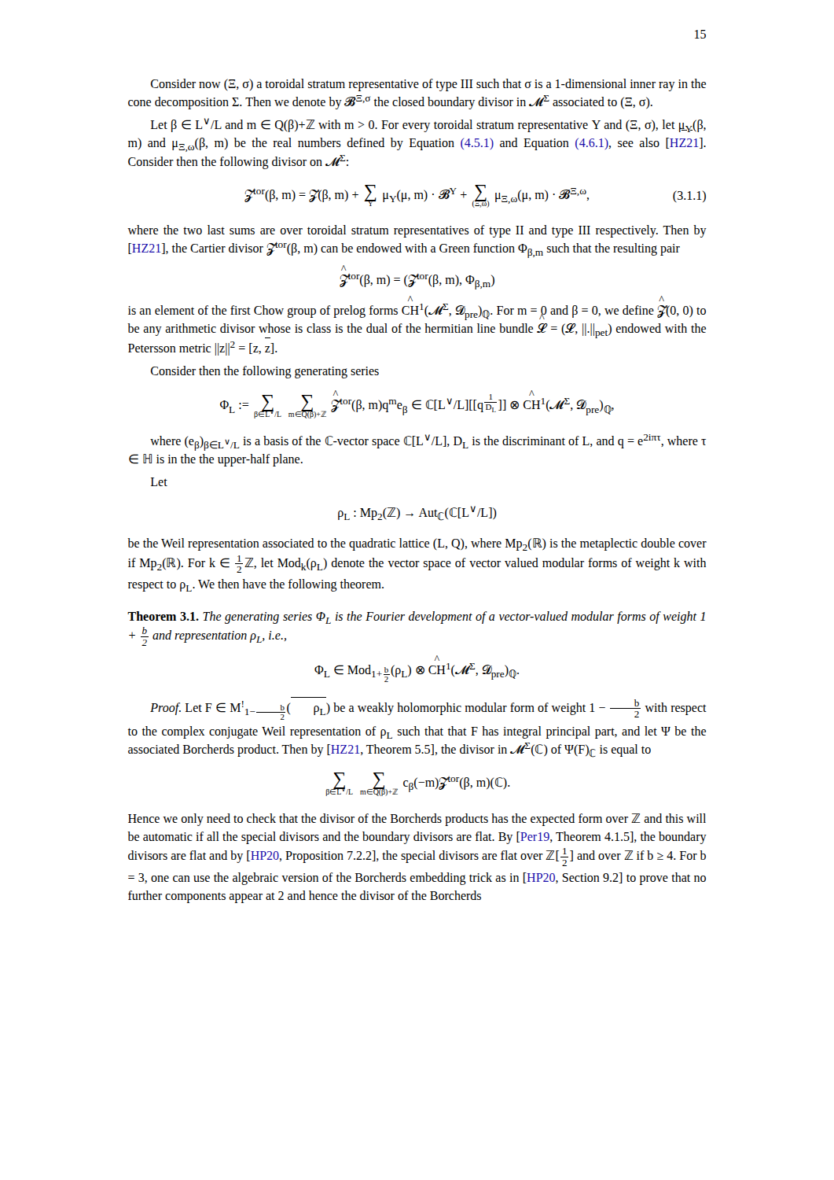15
Consider now (Ξ, σ) a toroidal stratum representative of type III such that σ is a 1-dimensional inner ray in the cone decomposition Σ. Then we denote by 𝓑Ξ,σ the closed boundary divisor in 𝓜Σ associated to (Ξ, σ).
Let β ∈ L∨/L and m ∈ Q(β)+ℤ with m > 0. For every toroidal stratum representative Υ and (Ξ, σ), let μΥ(β, m) and μΞ,ω(β, m) be the real numbers defined by Equation (4.5.1) and Equation (4.6.1), see also [HZ21]. Consider then the following divisor on 𝓜Σ:
𝓩tor(β, m) = 𝓩(β, m) + ∑Υ μΥ(μ, m) · 𝓑Υ + ∑(Ξ,ω) μΞ,ω(μ, m) · 𝓑Ξ,ω, (3.1.1)
where the two last sums are over toroidal stratum representatives of type II and type III respectively. Then by [HZ21], the Cartier divisor 𝓩tor(β, m) can be endowed with a Green function Φβ,m such that the resulting pair
^𝓩tor(β, m) = (𝓩tor(β, m), Φβ,m)
is an element of the first Chow group of prelog forms ^CH1(𝓜Σ, 𝓓pre)ℚ. For m = 0 and β = 0, we define ^𝓩(0, 0) to be any arithmetic divisor whose is class is the dual of the hermitian line bundle ^𝓛 = (𝓛, ||.||pet) endowed with the Petersson metric ||z||2 = [z, z].
Consider then the following generating series
ΦL := ∑β∈L∨/L ∑m∈Q(β)+ℤ ^𝓩tor(β, m)qmeβ ∈ ℂ[L∨/L][[q1 DL]] ⊗ ^CH1(𝓜Σ, 𝓓pre)ℚ,
where (eβ)β∈L∨/L is a basis of the ℂ-vector space ℂ[L∨/L], DL is the discriminant of L, and q = e2iπτ, where τ ∈ ℍ is in the the upper-half plane.
Let
ρL : Mp2(ℤ) → Autℂ(ℂ[L∨/L])
be the Weil representation associated to the quadratic lattice (L, Q), where Mp2(ℝ) is the metaplectic double cover if Mp2(ℝ). For k ∈ 12 ℤ, let Modk(ρL) denote the vector space of vector valued modular forms of weight k with respect to ρL. We then have the following theorem.
Theorem 3.1. The generating series ΦL is the Fourier development of a vector-valued modular forms of weight 1 + b 2 and representation ρL, i.e.,
ΦL ∈ Mod1+b 2(ρL) ⊗ ^CH1(𝓜Σ, 𝓓pre)ℚ.
Proof. Let F ∈ M!1−b 2( ρL) be a weakly holomorphic modular form of weight 1 − b 2 with respect to the complex conjugate Weil representation of ρL such that that F has integral principal part, and let Ψ be the associated Borcherds product. Then by [HZ21, Theorem 5.5], the divisor in 𝓜Σ(ℂ) of Ψ(F)ℂ is equal to
∑β∈L∨/L ∑m∈Q(β)+ℤ cβ(−m)𝓩tor(β, m)(ℂ).
Hence we only need to check that the divisor of the Borcherds products has the expected form over ℤ and this will be automatic if all the special divisors and the boundary divisors are flat. By [Per19, Theorem 4.1.5], the boundary divisors are flat and by [HP20, Proposition 7.2.2], the special divisors are flat over ℤ[12] and over ℤ if b ≥ 4. For b = 3, one can use the algebraic version of the Borcherds embedding trick as in [HP20, Section 9.2] to prove that no further components appear at 2 and hence the divisor of the Borcherds